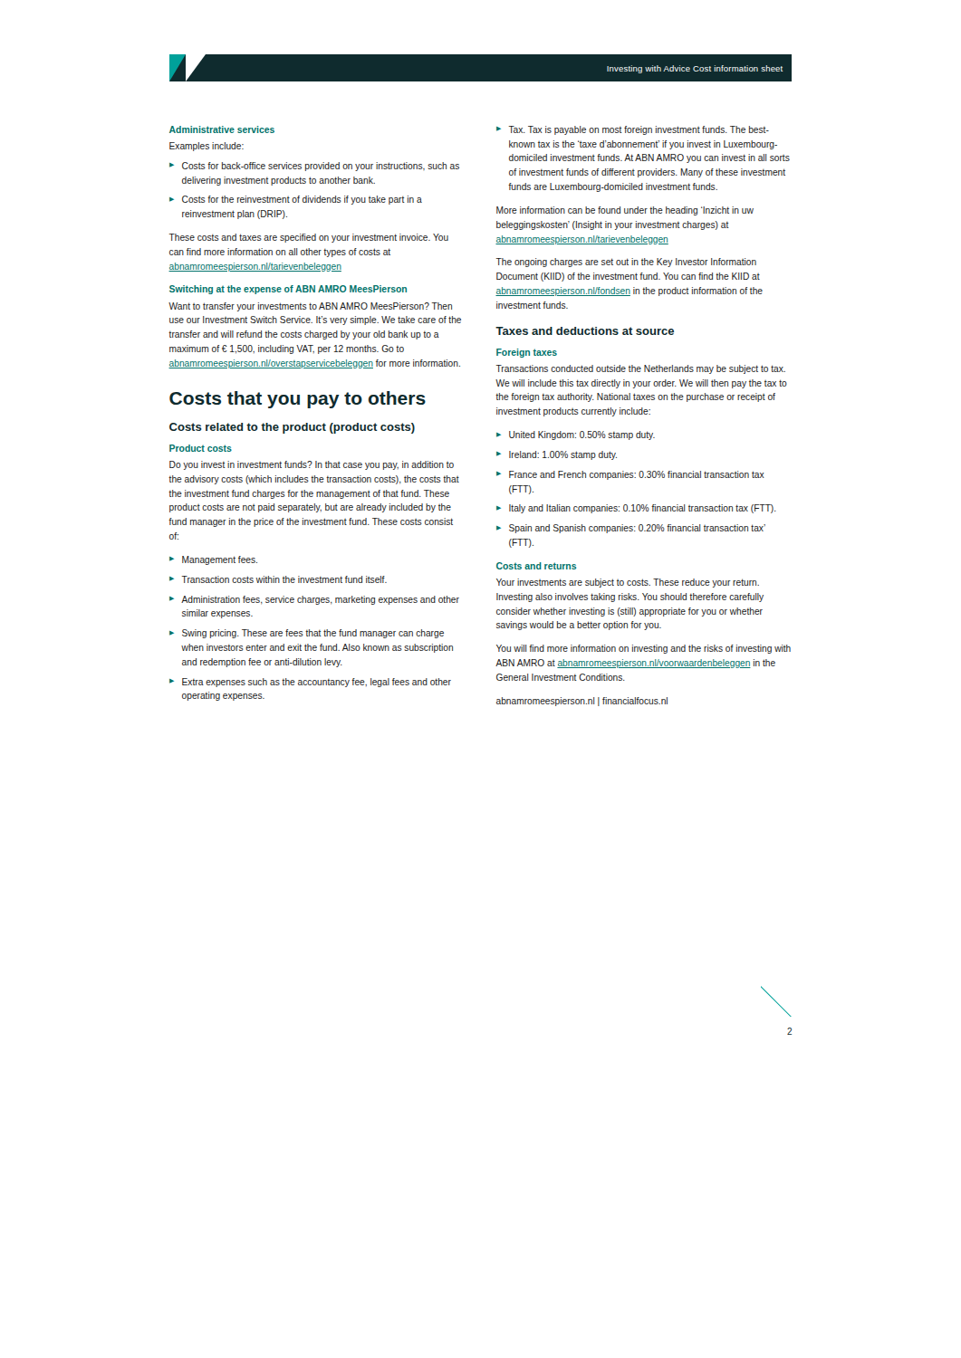Investing with Advice Cost information sheet
Administrative services
Examples include:
Costs for back-office services provided on your instructions, such as delivering investment products to another bank.
Costs for the reinvestment of dividends if you take part in a reinvestment plan (DRIP).
These costs and taxes are specified on your investment invoice. You can find more information on all other types of costs at abnamromeespierson.nl/tarievenbeleggen
Switching at the expense of ABN AMRO MeesPierson
Want to transfer your investments to ABN AMRO MeesPierson? Then use our Investment Switch Service. It’s very simple. We take care of the transfer and will refund the costs charged by your old bank up to a maximum of € 1,500, including VAT, per 12 months. Go to abnamromeespierson.nl/overstapservicebeleggen for more information.
Costs that you pay to others
Costs related to the product (product costs)
Product costs
Do you invest in investment funds? In that case you pay, in addition to the advisory costs (which includes the transaction costs), the costs that the investment fund charges for the management of that fund. These product costs are not paid separately, but are already included by the fund manager in the price of the investment fund. These costs consist of:
Management fees.
Transaction costs within the investment fund itself.
Administration fees, service charges, marketing expenses and other similar expenses.
Swing pricing. These are fees that the fund manager can charge when investors enter and exit the fund. Also known as subscription and redemption fee or anti-dilution levy.
Extra expenses such as the accountancy fee, legal fees and other operating expenses.
Tax. Tax is payable on most foreign investment funds. The best-known tax is the ‘taxe d’abonnement’ if you invest in Luxembourg-domiciled investment funds. At ABN AMRO you can invest in all sorts of investment funds of different providers. Many of these investment funds are Luxembourg-domiciled investment funds.
More information can be found under the heading ‘Inzicht in uw beleggingskosten’ (Insight in your investment charges) at abnamromeespierson.nl/tarievenbeleggen
The ongoing charges are set out in the Key Investor Information Document (KIID) of the investment fund. You can find the KIID at abnamromeespierson.nl/fondsen in the product information of the investment funds.
Taxes and deductions at source
Foreign taxes
Transactions conducted outside the Netherlands may be subject to tax. We will include this tax directly in your order. We will then pay the tax to the foreign tax authority. National taxes on the purchase or receipt of investment products currently include:
United Kingdom: 0.50% stamp duty.
Ireland: 1.00% stamp duty.
France and French companies: 0.30% financial transaction tax (FTT).
Italy and Italian companies: 0.10% financial transaction tax (FTT).
Spain and Spanish companies: 0.20% financial transaction tax’ (FTT).
Costs and returns
Your investments are subject to costs. These reduce your return. Investing also involves taking risks. You should therefore carefully consider whether investing is (still) appropriate for you or whether savings would be a better option for you.
You will find more information on investing and the risks of investing with ABN AMRO at abnamromeespierson.nl/voorwaardenbeleggen in the General Investment Conditions.
abnamromeespierson.nl | financialfocus.nl
2